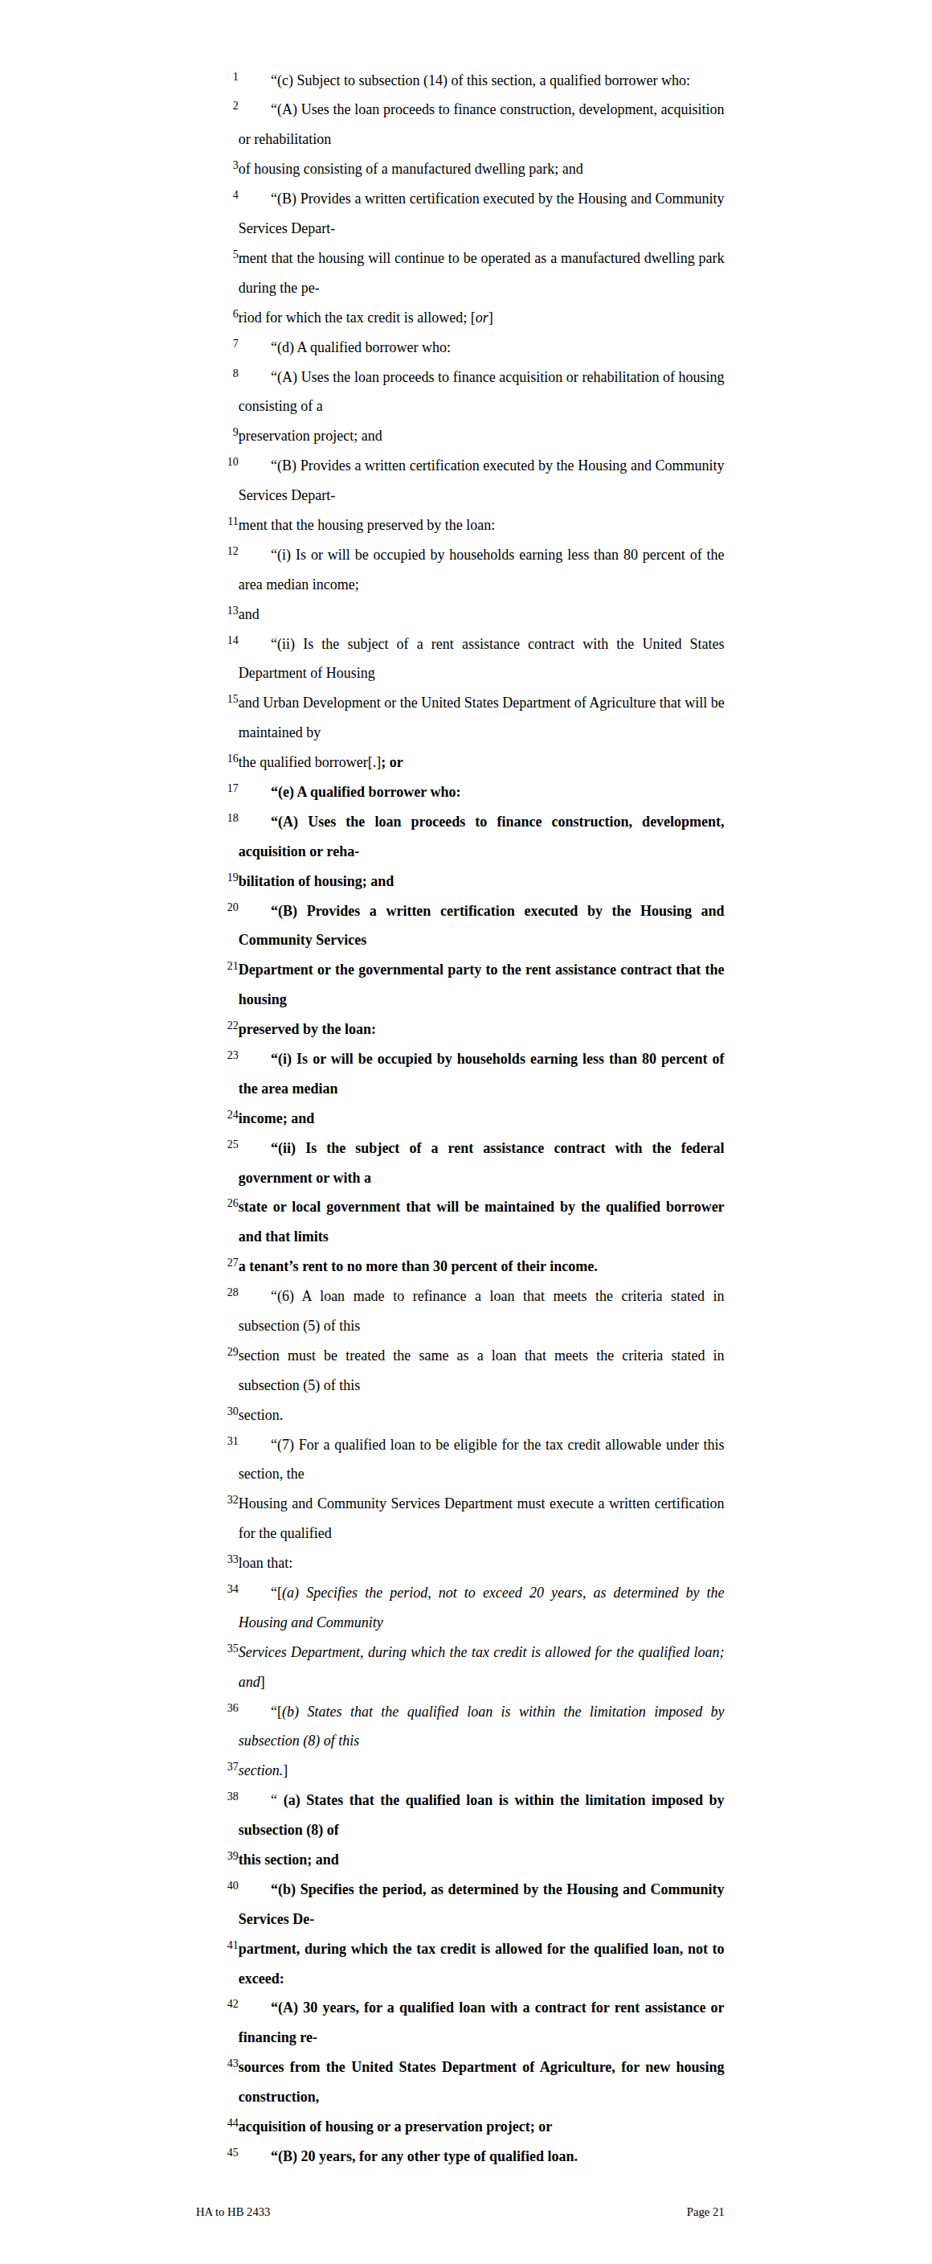| 1 | “(c) Subject to subsection (14) of this section, a qualified borrower who: |
| 2 | “(A) Uses the loan proceeds to finance construction, development, acquisition or rehabilitation |
| 3 | of housing consisting of a manufactured dwelling park; and |
| 4 | “(B) Provides a written certification executed by the Housing and Community Services Depart- |
| 5 | ment that the housing will continue to be operated as a manufactured dwelling park during the pe- |
| 6 | riod for which the tax credit is allowed; [ or ] |
| 7 | “(d) A qualified borrower who: |
| 8 | “(A) Uses the loan proceeds to finance acquisition or rehabilitation of housing consisting of a |
| 9 | preservation project; and |
| 10 | “(B) Provides a written certification executed by the Housing and Community Services Depart- |
| 11 | ment that the housing preserved by the loan: |
| 12 | “(i) Is or will be occupied by households earning less than 80 percent of the area median income; |
| 13 | and |
| 14 | “(ii) Is the subject of a rent assistance contract with the United States Department of Housing |
| 15 | and Urban Development or the United States Department of Agriculture that will be maintained by |
| 16 | the qualified borrower[.] ; or |
| 17 | “(e) A qualified borrower who: |
| 18 | “(A) Uses the loan proceeds to finance construction, development, acquisition or reha- |
| 19 | bilitation of housing; and |
| 20 | “(B) Provides a written certification executed by the Housing and Community Services |
| 21 | Department or the governmental party to the rent assistance contract that the housing |
| 22 | preserved by the loan: |
| 23 | “(i) Is or will be occupied by households earning less than 80 percent of the area median |
| 24 | income; and |
| 25 | “(ii) Is the subject of a rent assistance contract with the federal government or with a |
| 26 | state or local government that will be maintained by the qualified borrower and that limits |
| 27 | a tenant’s rent to no more than 30 percent of their income. |
| 28 | “(6) A loan made to refinance a loan that meets the criteria stated in subsection (5) of this |
| 29 | section must be treated the same as a loan that meets the criteria stated in subsection (5) of this |
| 30 | section. |
| 31 | “(7) For a qualified loan to be eligible for the tax credit allowable under this section, the |
| 32 | Housing and Community Services Department must execute a written certification for the qualified |
| 33 | loan that: |
| 34 | “[ (a) Specifies the period, not to exceed 20 years, as determined by the Housing and Community |
| 35 | Services Department, during which the tax credit is allowed for the qualified loan; and ] |
| 36 | “[ (b) States that the qualified loan is within the limitation imposed by subsection (8) of this |
| 37 | section. ] |
| 38 | “ (a) States that the qualified loan is within the limitation imposed by subsection (8) of |
| 39 | this section; and |
| 40 | “(b) Specifies the period, as determined by the Housing and Community Services De- |
| 41 | partment, during which the tax credit is allowed for the qualified loan, not to exceed: |
| 42 | “(A) 30 years, for a qualified loan with a contract for rent assistance or financing re- |
| 43 | sources from the United States Department of Agriculture, for new housing construction, |
| 44 | acquisition of housing or a preservation project; or |
| 45 | “(B) 20 years, for any other type of qualified loan. |
HA to HB 2433 Page 21